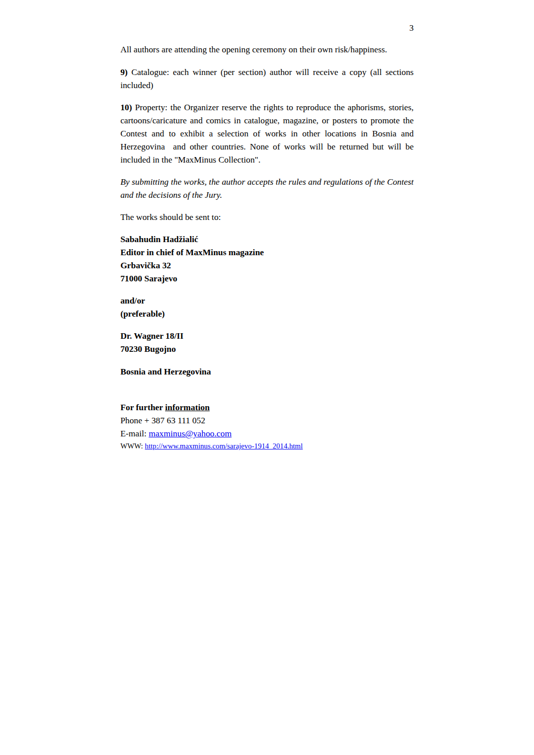3
All authors are attending the opening ceremony on their own risk/happiness.
9) Catalogue: each winner (per section) author will receive a copy (all sections included)
10) Property: the Organizer reserve the rights to reproduce the aphorisms, stories, cartoons/caricature and comics in catalogue, magazine, or posters to promote the Contest and to exhibit a selection of works in other locations in Bosnia and Herzegovina and other countries. None of works will be returned but will be included in the "MaxMinus Collection".
By submitting the works, the author accepts the rules and regulations of the Contest and the decisions of the Jury.
The works should be sent to:
Sabahudin Hadžialić
Editor in chief of MaxMinus magazine
Grbavička 32
71000 Sarajevo
and/or
(preferable)
Dr. Wagner 18/II
70230 Bugojno
Bosnia and Herzegovina
For further information
Phone + 387 63 111 052
E-mail: maxminus@yahoo.com
WWW: http://www.maxminus.com/sarajevo-1914_2014.html